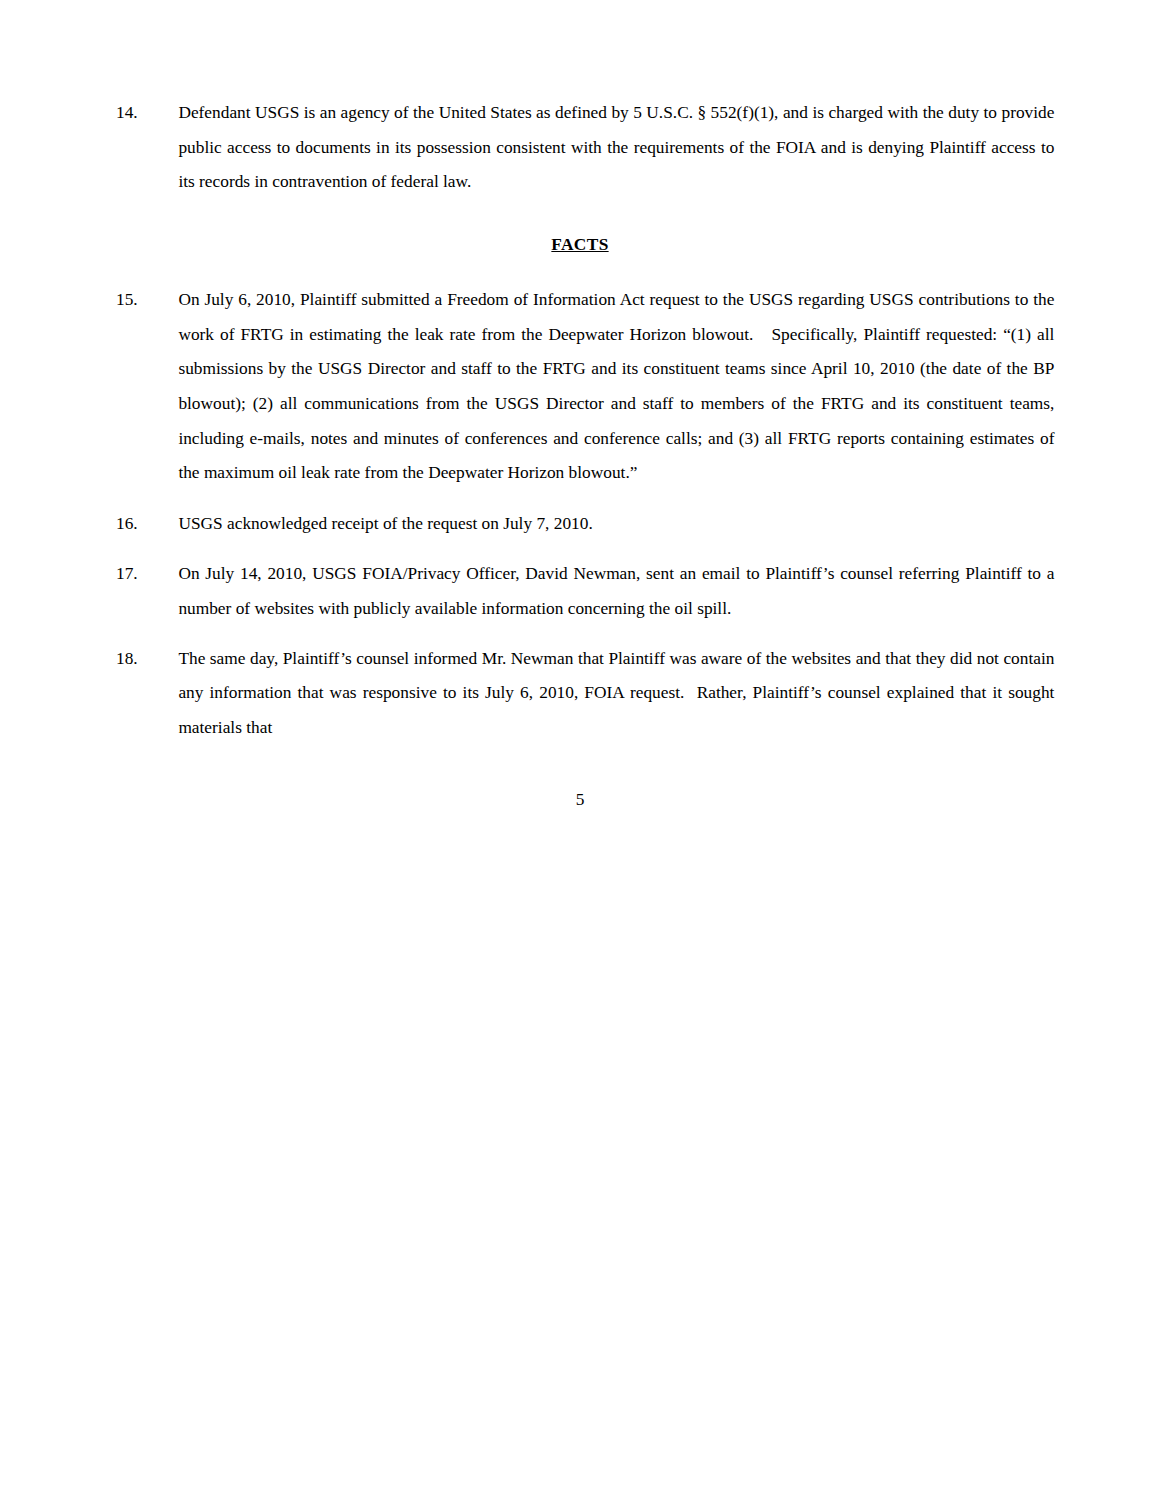Defendant USGS is an agency of the United States as defined by 5 U.S.C. § 552(f)(1), and is charged with the duty to provide public access to documents in its possession consistent with the requirements of the FOIA and is denying Plaintiff access to its records in contravention of federal law.
FACTS
On July 6, 2010, Plaintiff submitted a Freedom of Information Act request to the USGS regarding USGS contributions to the work of FRTG in estimating the leak rate from the Deepwater Horizon blowout. Specifically, Plaintiff requested: “(1) all submissions by the USGS Director and staff to the FRTG and its constituent teams since April 10, 2010 (the date of the BP blowout); (2) all communications from the USGS Director and staff to members of the FRTG and its constituent teams, including e-mails, notes and minutes of conferences and conference calls; and (3) all FRTG reports containing estimates of the maximum oil leak rate from the Deepwater Horizon blowout.”
USGS acknowledged receipt of the request on July 7, 2010.
On July 14, 2010, USGS FOIA/Privacy Officer, David Newman, sent an email to Plaintiff’s counsel referring Plaintiff to a number of websites with publicly available information concerning the oil spill.
The same day, Plaintiff’s counsel informed Mr. Newman that Plaintiff was aware of the websites and that they did not contain any information that was responsive to its July 6, 2010, FOIA request. Rather, Plaintiff’s counsel explained that it sought materials that
5